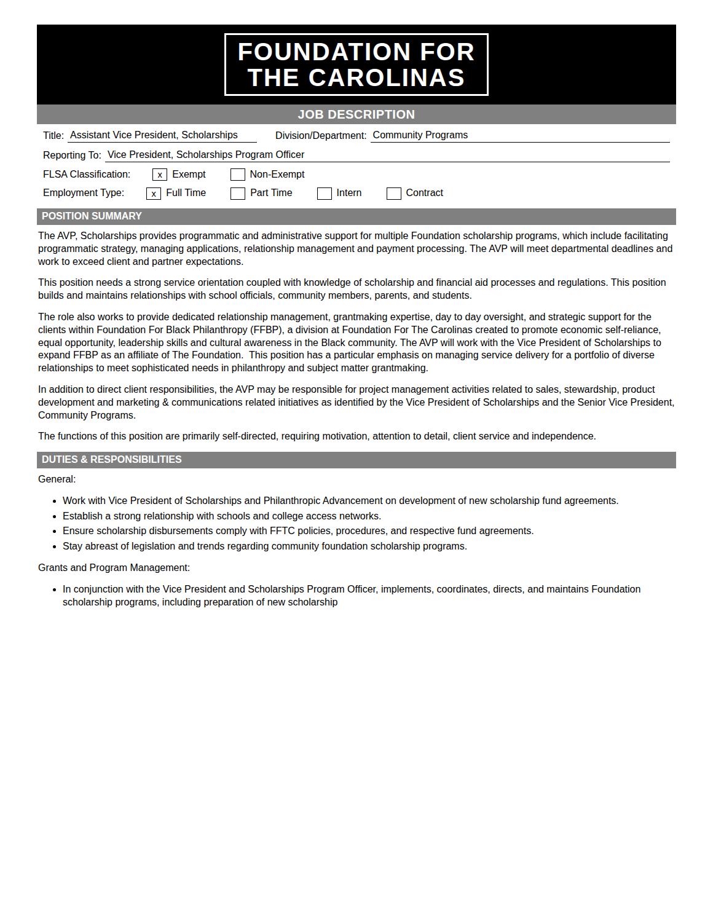FOUNDATION FOR
THE CAROLINAS
JOB DESCRIPTION
Title: Assistant Vice President, Scholarships Division/Department: Community Programs
Reporting To: Vice President, Scholarships Program Officer
FLSA Classification: x Exempt Non-Exempt
Employment Type: x Full Time Part Time Intern Contract
POSITION SUMMARY
The AVP, Scholarships provides programmatic and administrative support for multiple Foundation scholarship programs, which include facilitating programmatic strategy, managing applications, relationship management and payment processing. The AVP will meet departmental deadlines and work to exceed client and partner expectations.
This position needs a strong service orientation coupled with knowledge of scholarship and financial aid processes and regulations. This position builds and maintains relationships with school officials, community members, parents, and students.
The role also works to provide dedicated relationship management, grantmaking expertise, day to day oversight, and strategic support for the clients within Foundation For Black Philanthropy (FFBP), a division at Foundation For The Carolinas created to promote economic self-reliance, equal opportunity, leadership skills and cultural awareness in the Black community. The AVP will work with the Vice President of Scholarships to expand FFBP as an affiliate of The Foundation. This position has a particular emphasis on managing service delivery for a portfolio of diverse relationships to meet sophisticated needs in philanthropy and subject matter grantmaking.
In addition to direct client responsibilities, the AVP may be responsible for project management activities related to sales, stewardship, product development and marketing & communications related initiatives as identified by the Vice President of Scholarships and the Senior Vice President, Community Programs.
The functions of this position are primarily self-directed, requiring motivation, attention to detail, client service and independence.
DUTIES & RESPONSIBILITIES
General:
Work with Vice President of Scholarships and Philanthropic Advancement on development of new scholarship fund agreements.
Establish a strong relationship with schools and college access networks.
Ensure scholarship disbursements comply with FFTC policies, procedures, and respective fund agreements.
Stay abreast of legislation and trends regarding community foundation scholarship programs.
Grants and Program Management:
In conjunction with the Vice President and Scholarships Program Officer, implements, coordinates, directs, and maintains Foundation scholarship programs, including preparation of new scholarship